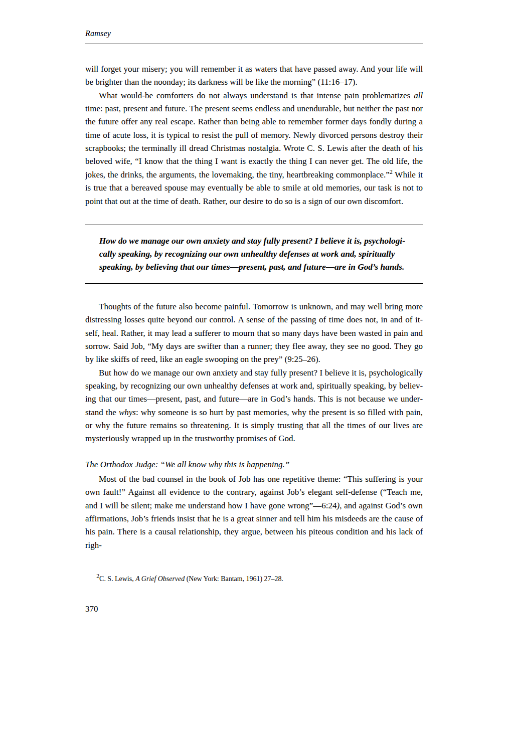Ramsey
will forget your misery; you will remember it as waters that have passed away. And your life will be brighter than the noonday; its darkness will be like the morning” (11:16–17).
What would-be comforters do not always understand is that intense pain problematizes all time: past, present and future. The present seems endless and unendurable, but neither the past nor the future offer any real escape. Rather than being able to remember former days fondly during a time of acute loss, it is typical to resist the pull of memory. Newly divorced persons destroy their scrapbooks; the terminally ill dread Christmas nostalgia. Wrote C. S. Lewis after the death of his beloved wife, “I know that the thing I want is exactly the thing I can never get. The old life, the jokes, the drinks, the arguments, the lovemaking, the tiny, heartbreaking commonplace.”2 While it is true that a bereaved spouse may eventually be able to smile at old memories, our task is not to point that out at the time of death. Rather, our desire to do so is a sign of our own discomfort.
How do we manage our own anxiety and stay fully present? I believe it is, psychologically speaking, by recognizing our own unhealthy defenses at work and, spiritually speaking, by believing that our times—present, past, and future—are in God’s hands.
Thoughts of the future also become painful. Tomorrow is unknown, and may well bring more distressing losses quite beyond our control. A sense of the passing of time does not, in and of itself, heal. Rather, it may lead a sufferer to mourn that so many days have been wasted in pain and sorrow. Said Job, “My days are swifter than a runner; they flee away, they see no good. They go by like skiffs of reed, like an eagle swooping on the prey” (9:25–26).
But how do we manage our own anxiety and stay fully present? I believe it is, psychologically speaking, by recognizing our own unhealthy defenses at work and, spiritually speaking, by believing that our times—present, past, and future—are in God’s hands. This is not because we understand the whys: why someone is so hurt by past memories, why the present is so filled with pain, or why the future remains so threatening. It is simply trusting that all the times of our lives are mysteriously wrapped up in the trustworthy promises of God.
The Orthodox Judge: “We all know why this is happening.”
Most of the bad counsel in the book of Job has one repetitive theme: “This suffering is your own fault!” Against all evidence to the contrary, against Job’s elegant self-defense (“Teach me, and I will be silent; make me understand how I have gone wrong”—6:24), and against God’s own affirmations, Job’s friends insist that he is a great sinner and tell him his misdeeds are the cause of his pain. There is a causal relationship, they argue, between his piteous condition and his lack of righ-
2C. S. Lewis, A Grief Observed (New York: Bantam, 1961) 27–28.
370